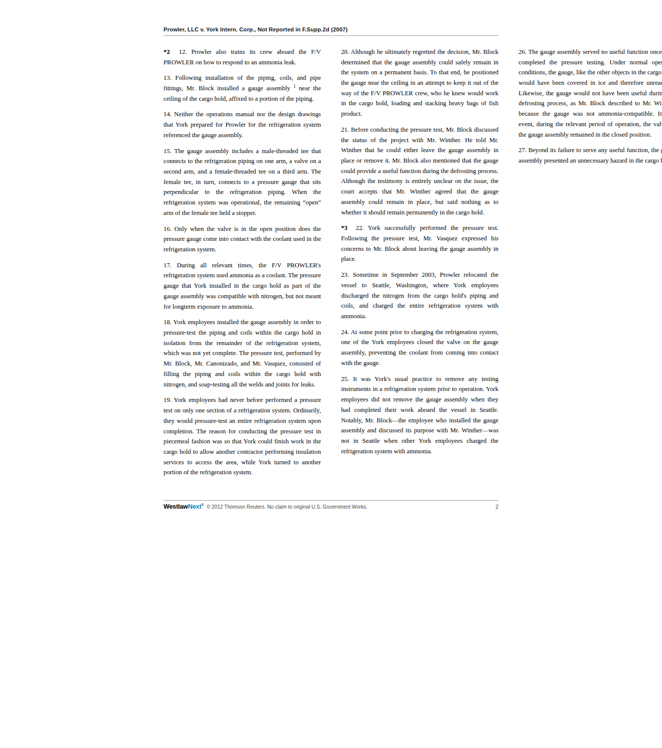Prowler, LLC v. York Intern. Corp., Not Reported in F.Supp.2d (2007)
*2 12. Prowler also trains its crew aboard the F/V PROWLER on how to respond to an ammonia leak.
13. Following installation of the piping, coils, and pipe fittings, Mr. Block installed a gauge assembly 1 near the ceiling of the cargo hold, affixed to a portion of the piping.
14. Neither the operations manual nor the design drawings that York prepared for Prowler for the refrigeration system referenced the gauge assembly.
15. The gauge assembly includes a male-threaded tee that connects to the refrigeration piping on one arm, a valve on a second arm, and a female-threaded tee on a third arm. The female tee, in turn, connects to a pressure gauge that sits perpendicular to the refrigeration piping. When the refrigeration system was operational, the remaining “open” arm of the female tee held a stopper.
16. Only when the valve is in the open position does the pressure gauge come into contact with the coolant used in the refrigeration system.
17. During all relevant times, the F/V PROWLER's refrigeration system used ammonia as a coolant. The pressure gauge that York installed in the cargo hold as part of the gauge assembly was compatible with nitrogen, but not meant for longterm exposure to ammonia.
18. York employees installed the gauge assembly in order to pressure-test the piping and coils within the cargo hold in isolation from the remainder of the refrigeration system, which was not yet complete. The pressure test, performed by Mr. Block, Mr. Canonizado, and Mr. Vasquez, consisted of filling the piping and coils within the cargo hold with nitrogen, and soap-testing all the welds and joints for leaks.
19. York employees had never before performed a pressure test on only one section of a refrigeration system. Ordinarily, they would pressure-test an entire refrigeration system upon completion. The reason for conducting the pressure test in piecemeal fashion was so that York could finish work in the cargo hold to allow another contractor performing insulation services to access the area, while York turned to another portion of the refrigeration system.
20. Although he ultimately regretted the decision, Mr. Block determined that the gauge assembly could safely remain in the system on a permanent basis. To that end, he positioned the gauge near the ceiling in an attempt to keep it out of the way of the F/V PROWLER crew, who he knew would work in the cargo hold, loading and stacking heavy bags of fish product.
21. Before conducting the pressure test, Mr. Block discussed the status of the project with Mr. Winther. He told Mr. Winther that he could either leave the gauge assembly in place or remove it. Mr. Block also mentioned that the gauge could provide a useful function during the defrosting process. Although the testimony is entirely unclear on the issue, the court accepts that Mr. Winther agreed that the gauge assembly could remain in place, but said nothing as to whether it should remain permanently in the cargo hold.
*3 22. York successfully performed the pressure test. Following the pressure test, Mr. Vasquez expressed his concerns to Mr. Block about leaving the gauge assembly in place.
23. Sometime in September 2003, Prowler relocated the vessel to Seattle, Washington, where York employees discharged the nitrogen from the cargo hold's piping and coils, and charged the entire refrigeration system with ammonia.
24. At some point prior to charging the refrigeration system, one of the York employees closed the valve on the gauge assembly, preventing the coolant from coming into contact with the gauge.
25. It was York's usual practice to remove any testing instruments in a refrigeration system prior to operation. York employees did not remove the gauge assembly when they had completed their work aboard the vessel in Seattle. Notably, Mr. Block—the employee who installed the gauge assembly and discussed its purpose with Mr. Winther—was not in Seattle when other York employees charged the refrigeration system with ammonia.
26. The gauge assembly served no useful function once York completed the pressure testing. Under normal operating conditions, the gauge, like the other objects in the cargo hold, would have been covered in ice and therefore unreadable. Likewise, the gauge would not have been useful during the defrosting process, as Mr. Block described to Mr. Winther, because the gauge was not ammonia-compatible. In any event, during the relevant period of operation, the valve on the gauge assembly remained in the closed position.
27. Beyond its failure to serve any useful function, the gauge assembly presented an unnecessary hazard in the cargo hold.
WestlawNext® © 2012 Thomson Reuters. No claim to original U.S. Government Works.
2